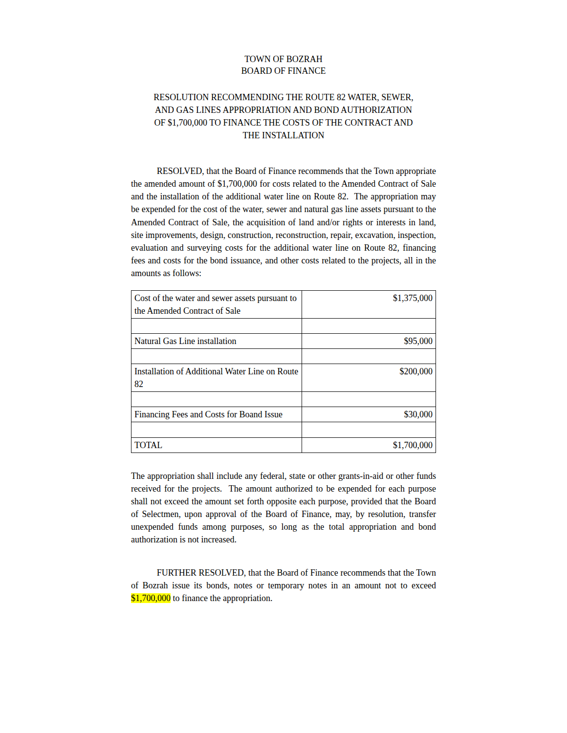TOWN OF BOZRAH
BOARD OF FINANCE
RESOLUTION RECOMMENDING THE ROUTE 82 WATER, SEWER, AND GAS LINES APPROPRIATION AND BOND AUTHORIZATION OF $1,700,000 TO FINANCE THE COSTS OF THE CONTRACT AND THE INSTALLATION
RESOLVED, that the Board of Finance recommends that the Town appropriate the amended amount of $1,700,000 for costs related to the Amended Contract of Sale and the installation of the additional water line on Route 82. The appropriation may be expended for the cost of the water, sewer and natural gas line assets pursuant to the Amended Contract of Sale, the acquisition of land and/or rights or interests in land, site improvements, design, construction, reconstruction, repair, excavation, inspection, evaluation and surveying costs for the additional water line on Route 82, financing fees and costs for the bond issuance, and other costs related to the projects, all in the amounts as follows:
| Cost of the water and sewer assets pursuant to the Amended Contract of Sale | $1,375,000 |
| Natural Gas Line installation | $95,000 |
| Installation of Additional Water Line on Route 82 | $200,000 |
| Financing Fees and Costs for Boand Issue | $30,000 |
| TOTAL | $1,700,000 |
The appropriation shall include any federal, state or other grants-in-aid or other funds received for the projects. The amount authorized to be expended for each purpose shall not exceed the amount set forth opposite each purpose, provided that the Board of Selectmen, upon approval of the Board of Finance, may, by resolution, transfer unexpended funds among purposes, so long as the total appropriation and bond authorization is not increased.
FURTHER RESOLVED, that the Board of Finance recommends that the Town of Bozrah issue its bonds, notes or temporary notes in an amount not to exceed $1,700,000 to finance the appropriation.